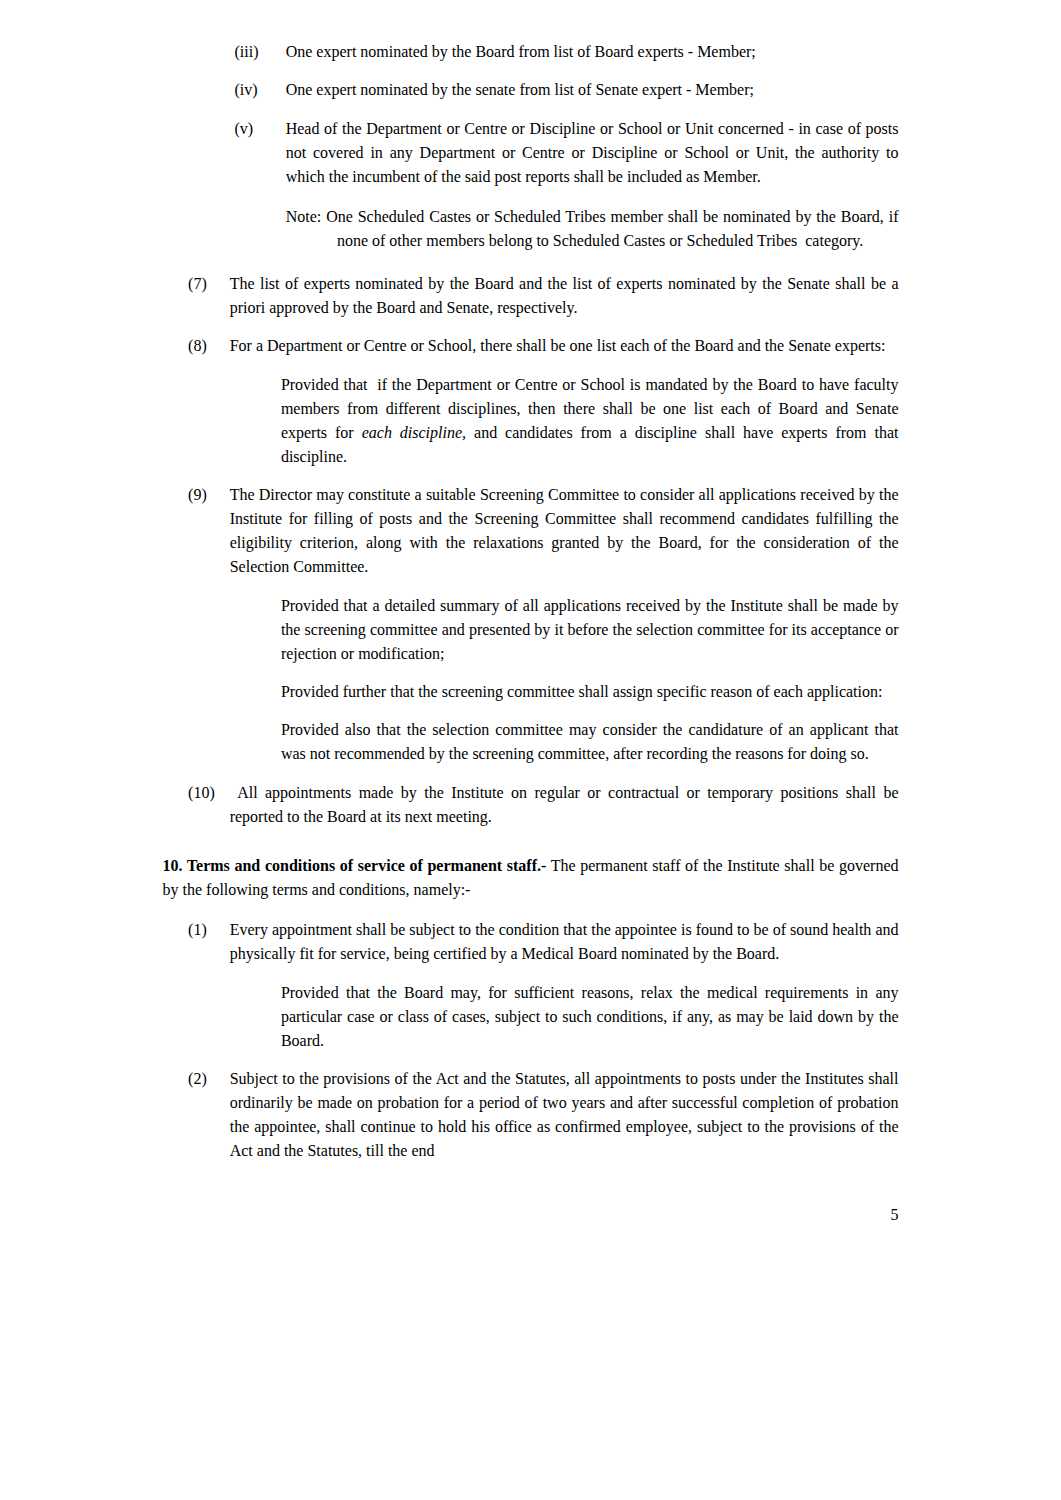(iii) One expert nominated by the Board from list of Board experts - Member;
(iv) One expert nominated by the senate from list of Senate expert - Member;
(v) Head of the Department or Centre or Discipline or School or Unit concerned - in case of posts not covered in any Department or Centre or Discipline or School or Unit, the authority to which the incumbent of the said post reports shall be included as Member.
Note: One Scheduled Castes or Scheduled Tribes member shall be nominated by the Board, if none of other members belong to Scheduled Castes or Scheduled Tribes category.
(7) The list of experts nominated by the Board and the list of experts nominated by the Senate shall be a priori approved by the Board and Senate, respectively.
(8) For a Department or Centre or School, there shall be one list each of the Board and the Senate experts:
Provided that if the Department or Centre or School is mandated by the Board to have faculty members from different disciplines, then there shall be one list each of Board and Senate experts for each discipline, and candidates from a discipline shall have experts from that discipline.
(9) The Director may constitute a suitable Screening Committee to consider all applications received by the Institute for filling of posts and the Screening Committee shall recommend candidates fulfilling the eligibility criterion, along with the relaxations granted by the Board, for the consideration of the Selection Committee.
Provided that a detailed summary of all applications received by the Institute shall be made by the screening committee and presented by it before the selection committee for its acceptance or rejection or modification;
Provided further that the screening committee shall assign specific reason of each application:
Provided also that the selection committee may consider the candidature of an applicant that was not recommended by the screening committee, after recording the reasons for doing so.
(10) All appointments made by the Institute on regular or contractual or temporary positions shall be reported to the Board at its next meeting.
10. Terms and conditions of service of permanent staff.- The permanent staff of the Institute shall be governed by the following terms and conditions, namely:-
(1) Every appointment shall be subject to the condition that the appointee is found to be of sound health and physically fit for service, being certified by a Medical Board nominated by the Board.
Provided that the Board may, for sufficient reasons, relax the medical requirements in any particular case or class of cases, subject to such conditions, if any, as may be laid down by the Board.
(2) Subject to the provisions of the Act and the Statutes, all appointments to posts under the Institutes shall ordinarily be made on probation for a period of two years and after successful completion of probation the appointee, shall continue to hold his office as confirmed employee, subject to the provisions of the Act and the Statutes, till the end
5